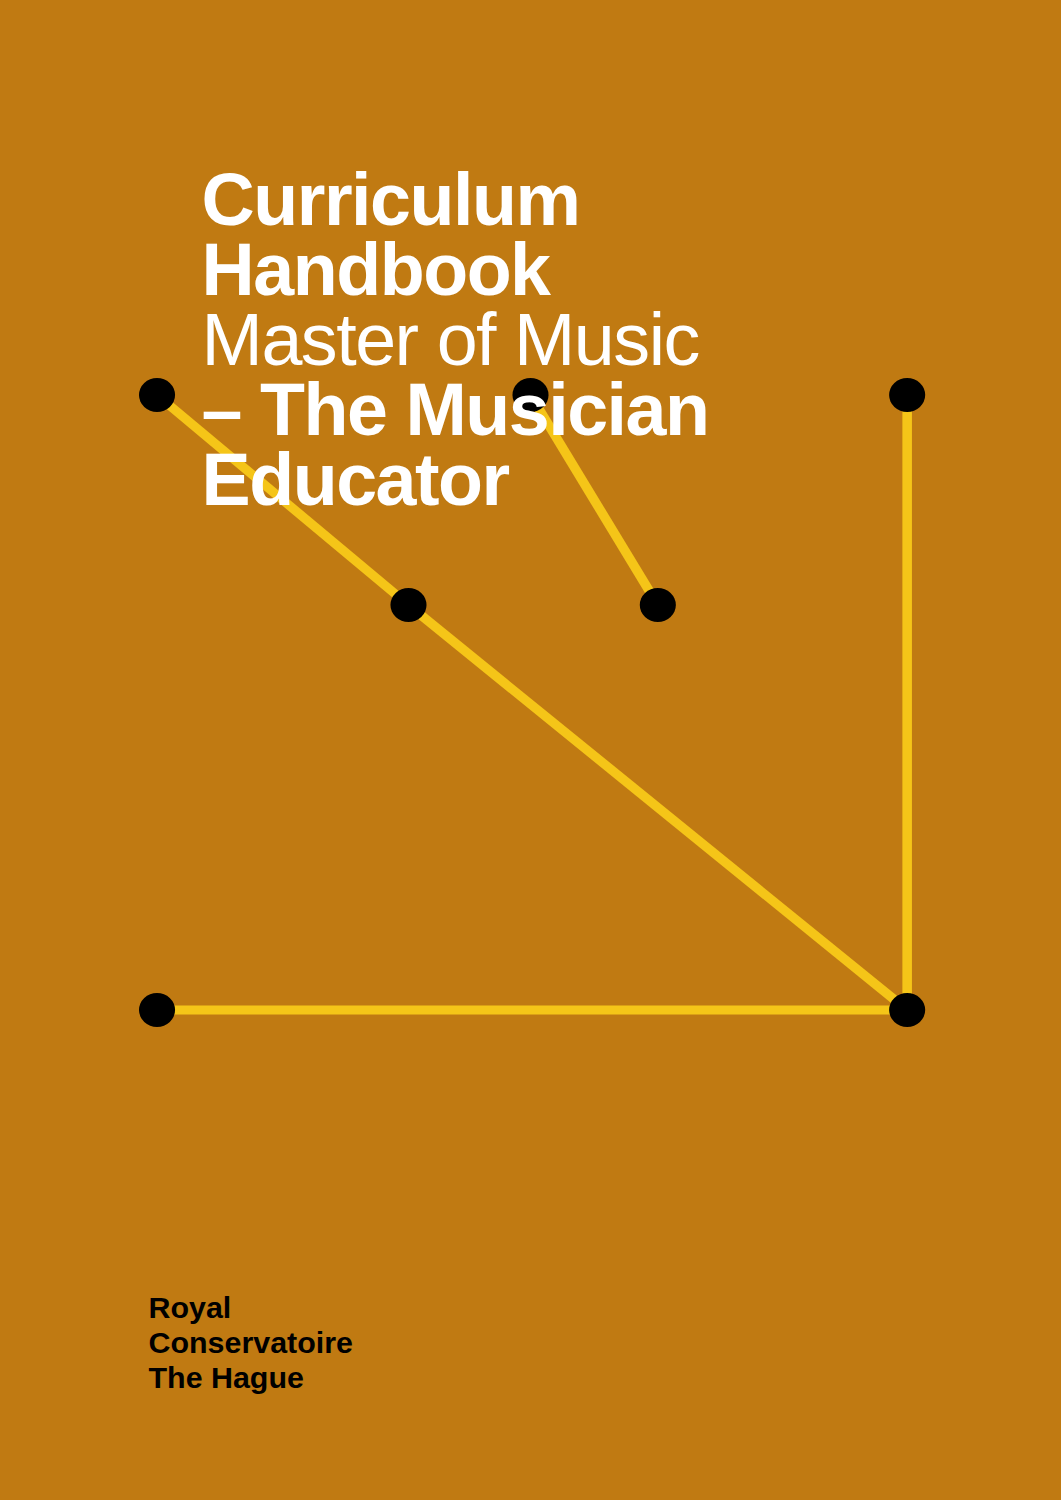Curriculum
Handbook
Master of Music
– The Musician
Educator
Royal
Conservatoire
The Hague